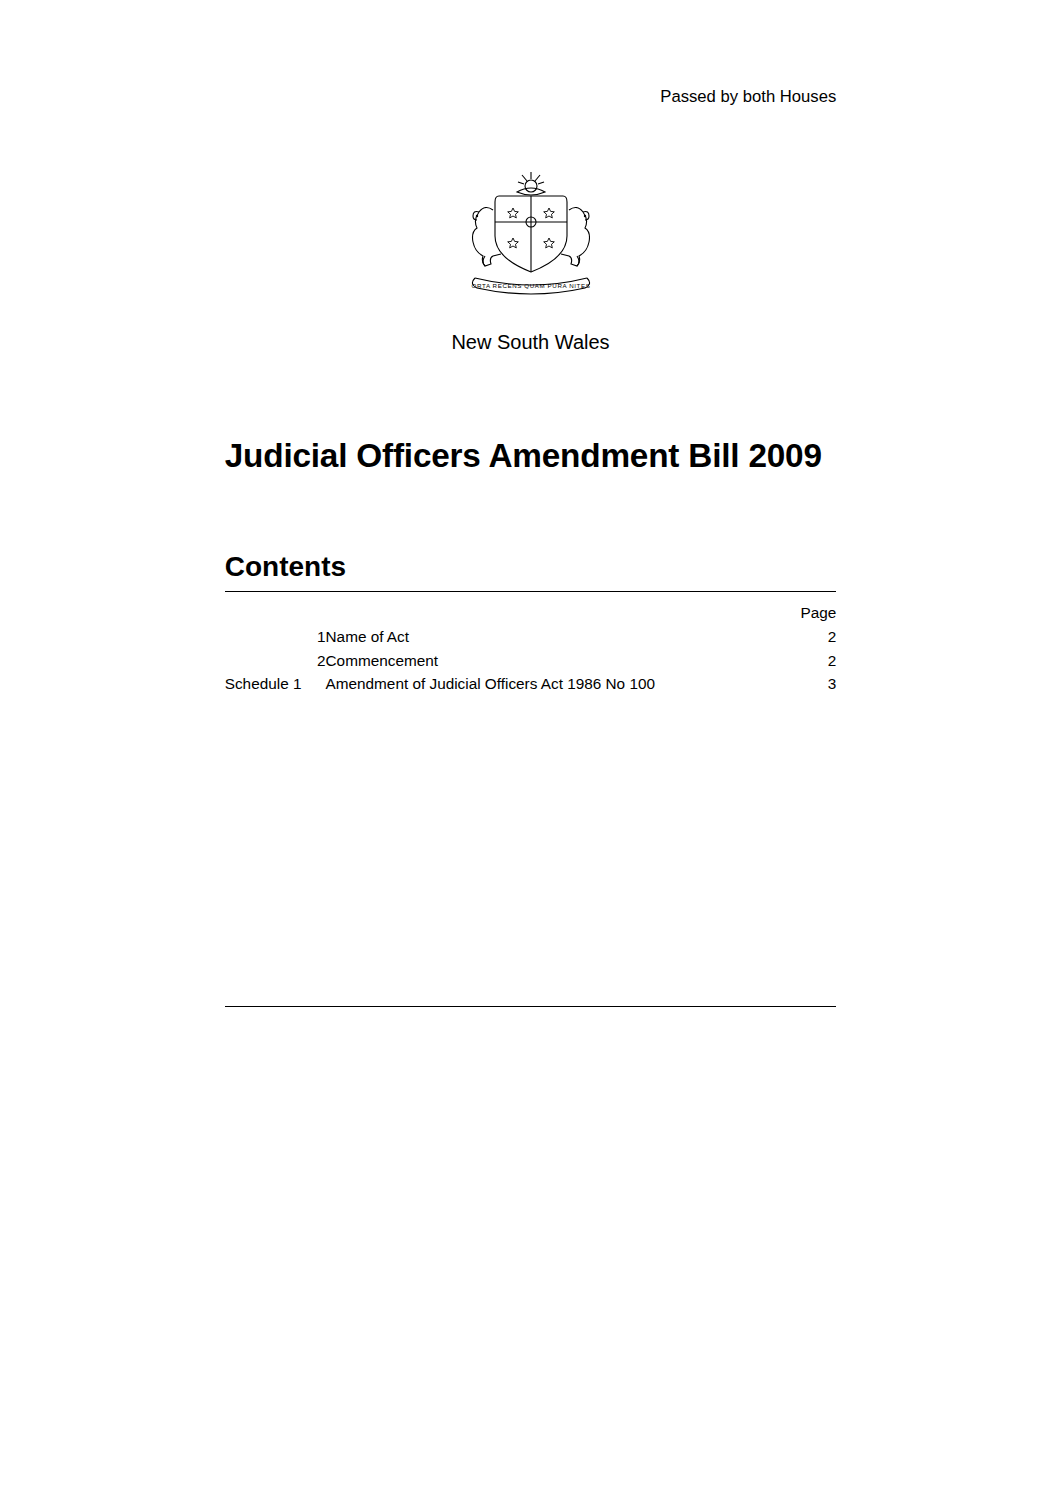Passed by both Houses
ORTA RECENS QUAM PURA NITES
New South Wales
Judicial Officers Amendment Bill 2009
Contents
| | | Page |
| 1 | Name of Act | 2 |
| 2 | Commencement | 2 |
| Schedule 1 | Amendment of Judicial Officers Act 1986 No 100 | 3 |